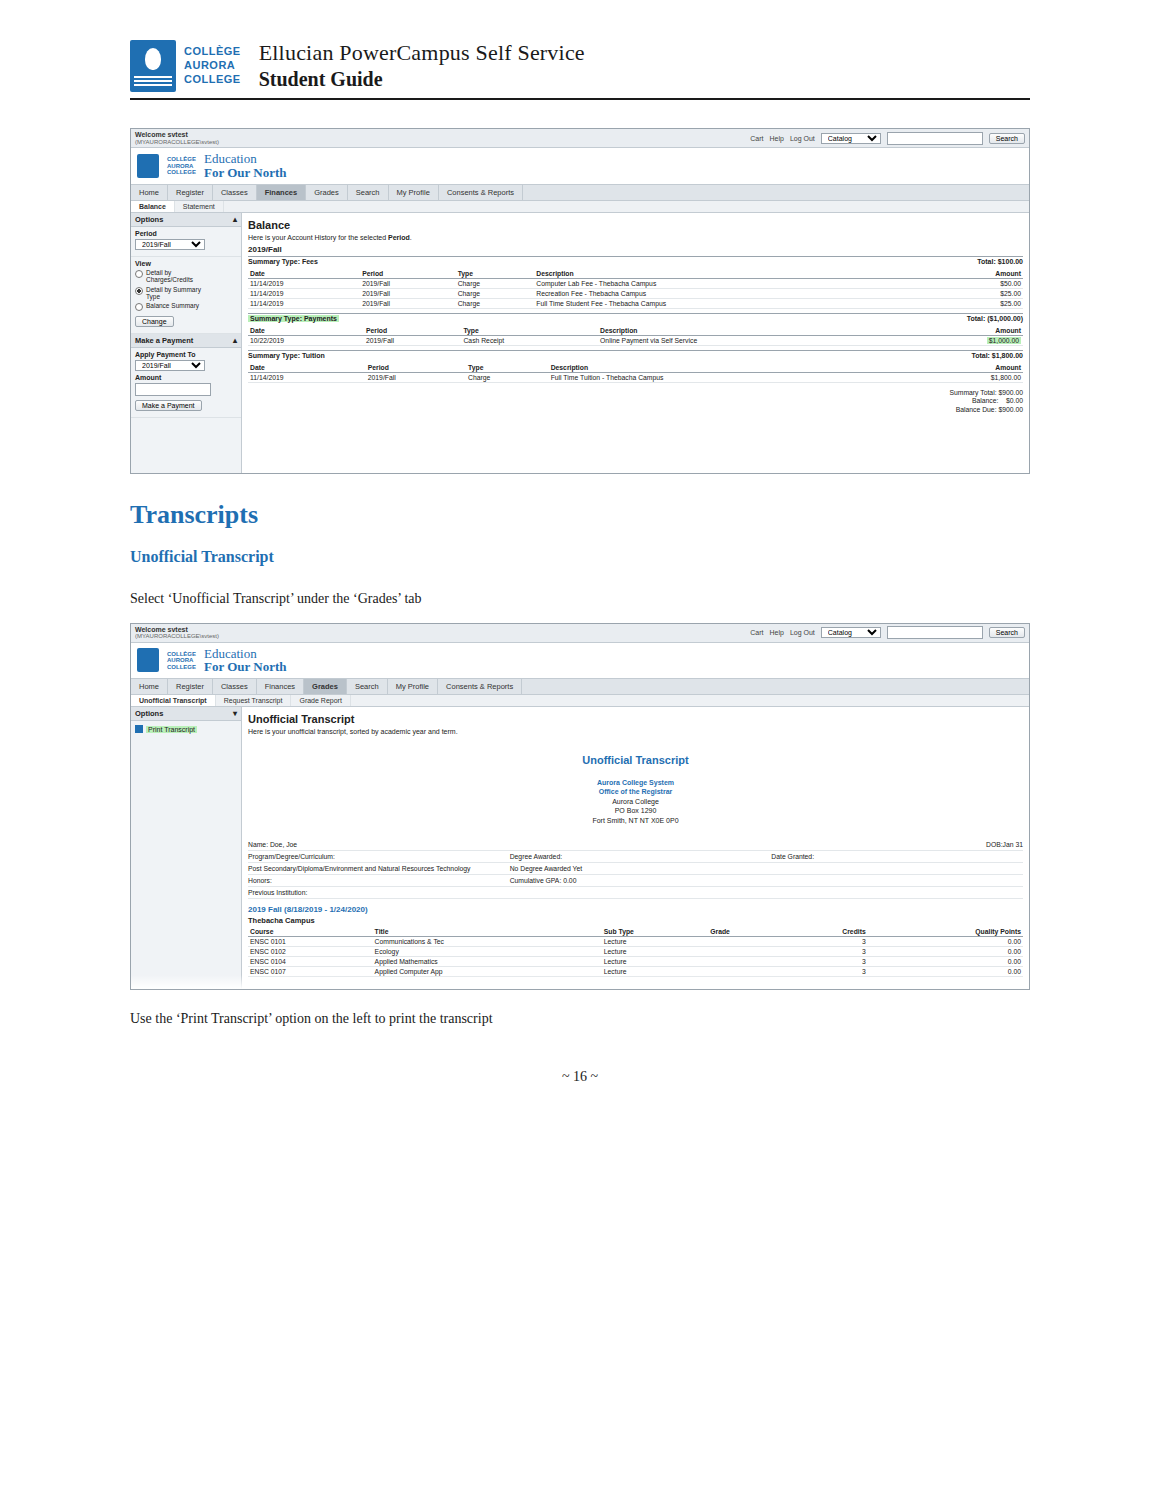Collège
Aurora
College
Ellucian PowerCampus Self Service
Student Guide
Welcome svtest (MYAURORACOLLEGE\svtest)
Cart Help Log Out Catalog Search
Collège
Aurora
College
Education
For Our North
Home
Register
Classes
Finances
Grades
Search
My Profile
Consents & Reports
Balance
Statement
Options▴
Period
2019/Fall
View
Detail by
Charges/Credits
Detail by Summary
Type
Balance Summary
Change
Make a Payment▴
Apply Payment To
2019/Fall
Amount
Make a Payment
Balance
Here is your Account History for the selected Period.
2019/Fall
Summary Type: Fees Total: $100.00
| Date | Period | Type | Description | Amount |
| --- | --- | --- | --- | --- |
| 11/14/2019 | 2019/Fall | Charge | Computer Lab Fee - Thebacha Campus | $50.00 |
| 11/14/2019 | 2019/Fall | Charge | Recreation Fee - Thebacha Campus | $25.00 |
| 11/14/2019 | 2019/Fall | Charge | Full Time Student Fee - Thebacha Campus | $25.00 |
Summary Type: Payments Total: ($1,000.00)
| Date | Period | Type | Description | Amount |
| --- | --- | --- | --- | --- |
| 10/22/2019 | 2019/Fall | Cash Receipt | Online Payment via Self Service | $1,000.00 |
Summary Type: Tuition Total: $1,800.00
| Date | Period | Type | Description | Amount |
| --- | --- | --- | --- | --- |
| 11/14/2019 | 2019/Fall | Charge | Full Time Tuition - Thebacha Campus | $1,800.00 |
Summary Total: $900.00
Balance: $0.00
Balance Due: $900.00
Transcripts
Unofficial Transcript
Select ‘Unofficial Transcript’ under the ‘Grades’ tab
Welcome svtest (MYAURORACOLLEGE\svtest)
Cart Help Log Out Catalog Search
Collège
Aurora
College
Education
For Our North
Home
Register
Classes
Finances
Grades
Search
My Profile
Consents & Reports
Unofficial Transcript
Request Transcript
Grade Report
Options▾
Print Transcript
Unofficial Transcript
Here is your unofficial transcript, sorted by academic year and term.
Unofficial Transcript
Aurora College System
Office of the Registrar
Aurora College
PO Box 1290
Fort Smith, NT NT X0E 0P0
Name: Doe, Joe
DOB:Jan 31
Program/Degree/Curriculum:
Degree Awarded:
Date Granted:
Post Secondary/Diploma/Environment and Natural Resources Technology
No Degree Awarded Yet
Honors:
Cumulative GPA: 0.00
Previous Institution:
2019 Fall (8/18/2019 - 1/24/2020)
Thebacha Campus
| Course | Title | Sub Type | Grade | Credits | Quality Points |
| --- | --- | --- | --- | --- | --- |
| ENSC 0101 | Communications & Tec | Lecture | | 3 | 0.00 |
| ENSC 0102 | Ecology | Lecture | | 3 | 0.00 |
| ENSC 0104 | Applied Mathematics | Lecture | | 3 | 0.00 |
| ENSC 0107 | Applied Computer App | Lecture | | 3 | 0.00 |
Use the ‘Print Transcript’ option on the left to print the transcript
~ 16 ~